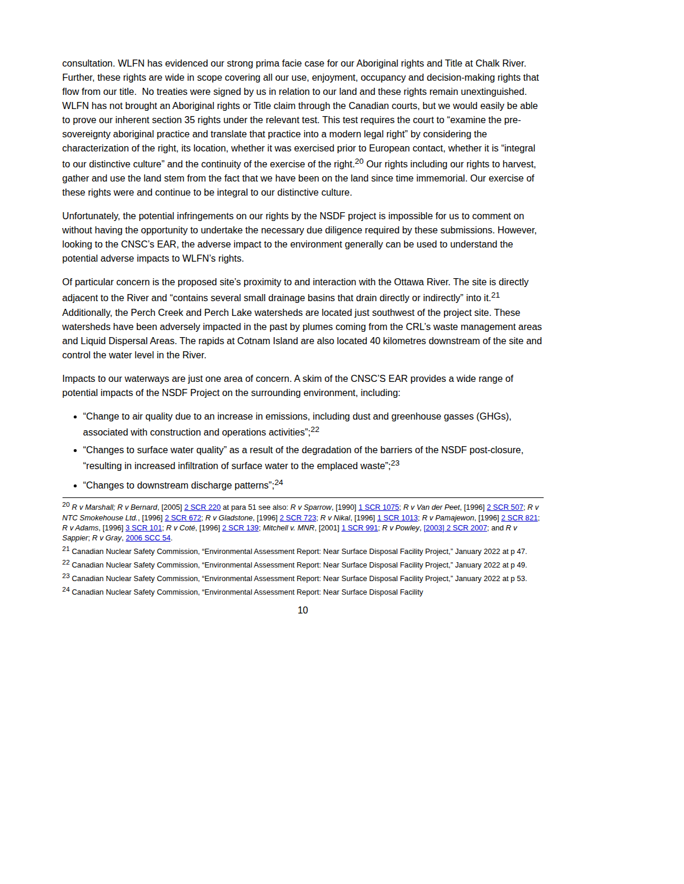consultation. WLFN has evidenced our strong prima facie case for our Aboriginal rights and Title at Chalk River. Further, these rights are wide in scope covering all our use, enjoyment, occupancy and decision-making rights that flow from our title. No treaties were signed by us in relation to our land and these rights remain unextinguished. WLFN has not brought an Aboriginal rights or Title claim through the Canadian courts, but we would easily be able to prove our inherent section 35 rights under the relevant test. This test requires the court to “examine the pre-sovereignty aboriginal practice and translate that practice into a modern legal right” by considering the characterization of the right, its location, whether it was exercised prior to European contact, whether it is “integral to our distinctive culture” and the continuity of the exercise of the right.20 Our rights including our rights to harvest, gather and use the land stem from the fact that we have been on the land since time immemorial. Our exercise of these rights were and continue to be integral to our distinctive culture.
Unfortunately, the potential infringements on our rights by the NSDF project is impossible for us to comment on without having the opportunity to undertake the necessary due diligence required by these submissions. However, looking to the CNSC’s EAR, the adverse impact to the environment generally can be used to understand the potential adverse impacts to WLFN’s rights.
Of particular concern is the proposed site’s proximity to and interaction with the Ottawa River. The site is directly adjacent to the River and “contains several small drainage basins that drain directly or indirectly” into it.21 Additionally, the Perch Creek and Perch Lake watersheds are located just southwest of the project site. These watersheds have been adversely impacted in the past by plumes coming from the CRL’s waste management areas and Liquid Dispersal Areas. The rapids at Cotnam Island are also located 40 kilometres downstream of the site and control the water level in the River.
Impacts to our waterways are just one area of concern. A skim of the CNSC’S EAR provides a wide range of potential impacts of the NSDF Project on the surrounding environment, including:
“Change to air quality due to an increase in emissions, including dust and greenhouse gasses (GHGs), associated with construction and operations activities”;22
“Changes to surface water quality” as a result of the degradation of the barriers of the NSDF post-closure, “resulting in increased infiltration of surface water to the emplaced waste”;23
“Changes to downstream discharge patterns”;24
20 R v Marshall; R v Bernard, [2005] 2 SCR 220 at para 51 see also: R v Sparrow, [1990] 1 SCR 1075; R v Van der Peet, [1996] 2 SCR 507; R v NTC Smokehouse Ltd., [1996] 2 SCR 672; R v Gladstone, [1996] 2 SCR 723; R v Nikal, [1996] 1 SCR 1013; R v Pamajewon, [1996] 2 SCR 821; R v Adams, [1996] 3 SCR 101; R v Coté, [1996] 2 SCR 139; Mitchell v. MNR, [2001] 1 SCR 991; R v Powley, [2003] 2 SCR 2007; and R v Sappier; R v Gray, 2006 SCC 54.
21 Canadian Nuclear Safety Commission, “Environmental Assessment Report: Near Surface Disposal Facility Project,” January 2022 at p 47.
22 Canadian Nuclear Safety Commission, “Environmental Assessment Report: Near Surface Disposal Facility Project,” January 2022 at p 49.
23 Canadian Nuclear Safety Commission, “Environmental Assessment Report: Near Surface Disposal Facility Project,” January 2022 at p 53.
24 Canadian Nuclear Safety Commission, “Environmental Assessment Report: Near Surface Disposal Facility
10